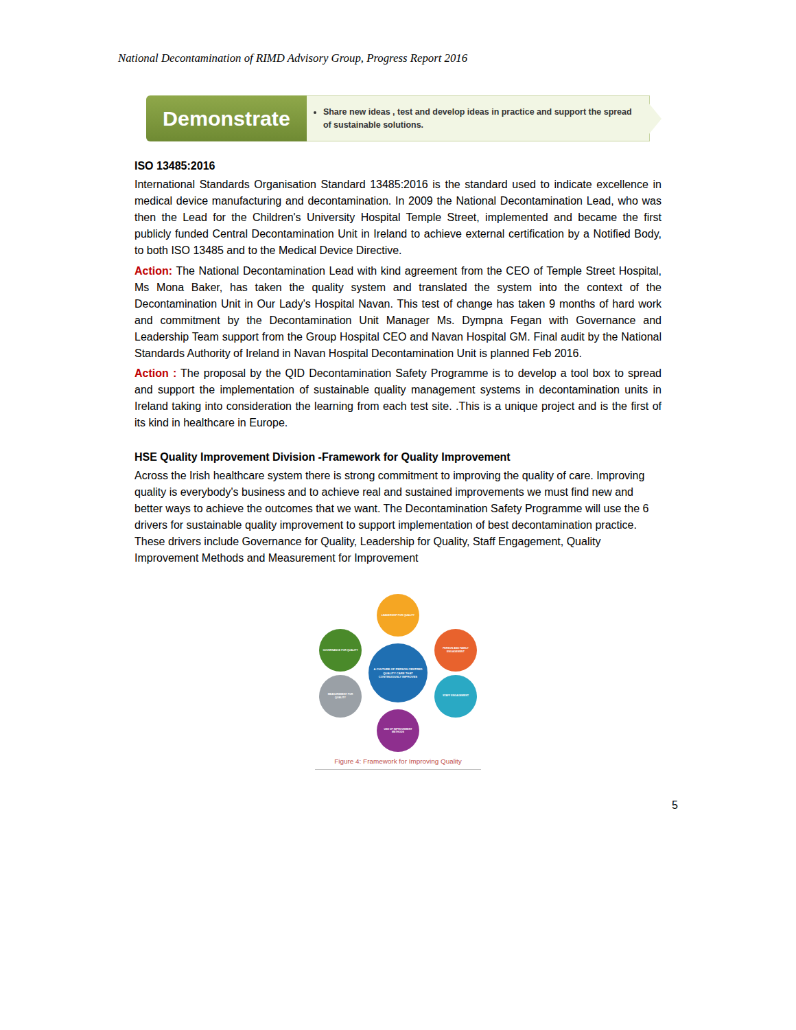National Decontamination of RIMD Advisory Group, Progress Report 2016
Demonstrate
Share new ideas , test and develop ideas in practice and support the spread of sustainable solutions.
ISO 13485:2016
International Standards Organisation Standard 13485:2016 is the standard used to indicate excellence in medical device manufacturing and decontamination. In 2009 the National Decontamination Lead, who was then the Lead for the Children's University Hospital Temple Street, implemented and became the first publicly funded Central Decontamination Unit in Ireland to achieve external certification by a Notified Body, to both ISO 13485 and to the Medical Device Directive.
Action: The National Decontamination Lead with kind agreement from the CEO of Temple Street Hospital, Ms Mona Baker, has taken the quality system and translated the system into the context of the Decontamination Unit in Our Lady's Hospital Navan. This test of change has taken 9 months of hard work and commitment by the Decontamination Unit Manager Ms. Dympna Fegan with Governance and Leadership Team support from the Group Hospital CEO and Navan Hospital GM. Final audit by the National Standards Authority of Ireland in Navan Hospital Decontamination Unit is planned Feb 2016.
Action : The proposal by the QID Decontamination Safety Programme is to develop a tool box to spread and support the implementation of sustainable quality management systems in decontamination units in Ireland taking into consideration the learning from each test site. .This is a unique project and is the first of its kind in healthcare in Europe.
HSE Quality Improvement Division -Framework for Quality Improvement
Across the Irish healthcare system there is strong commitment to improving the quality of care. Improving quality is everybody's business and to achieve real and sustained improvements we must find new and better ways to achieve the outcomes that we want. The Decontamination Safety Programme will use the 6 drivers for sustainable quality improvement to support implementation of best decontamination practice. These drivers include Governance for Quality, Leadership for Quality, Staff Engagement, Quality Improvement Methods and Measurement for Improvement
LEADERSHIP FOR QUALITY
PERSON AND FAMILY ENGAGEMENT
STAFF ENGAGEMENT
USE OF IMPROVEMENT METHODS
MEASUREMENT FOR QUALITY
GOVERNANCE FOR QUALITY
A CULTURE OF PERSON CENTRED QUALITY CARE THAT CONTINUOUSLY IMPROVES
Figure 4: Framework for Improving Quality
5